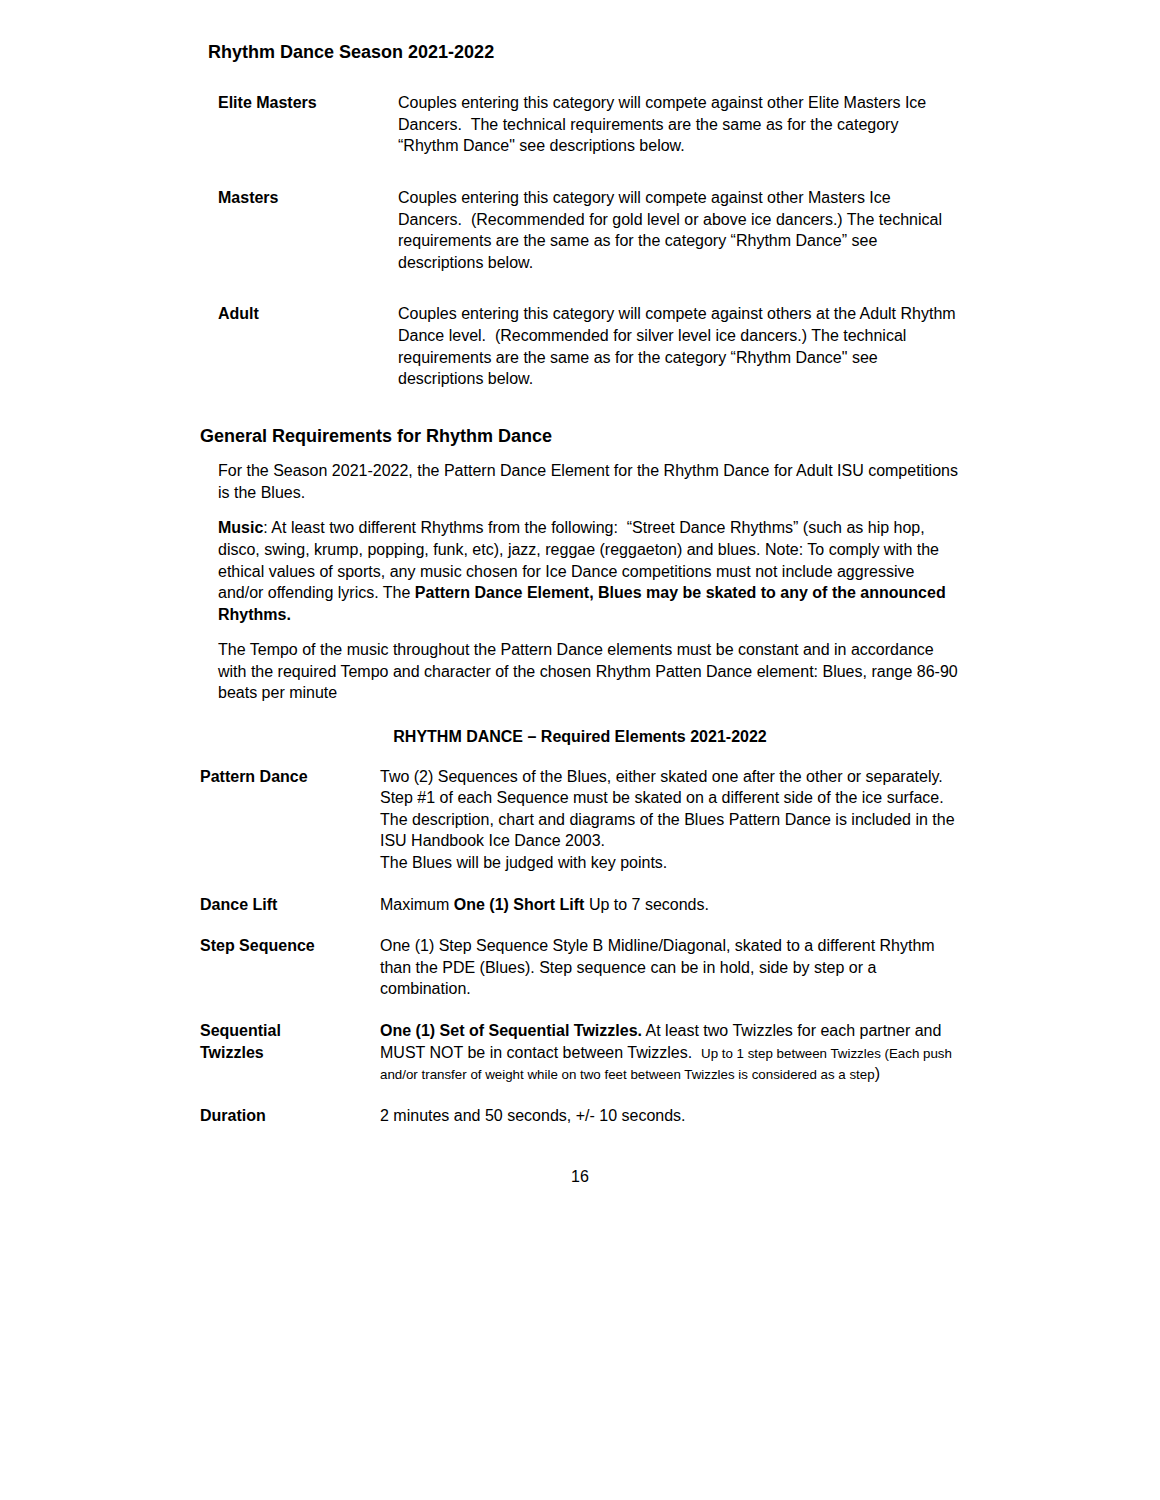Rhythm Dance Season 2021-2022
Elite Masters
Couples entering this category will compete against other Elite Masters Ice Dancers. The technical requirements are the same as for the category “Rhythm Dance" see descriptions below.
Masters
Couples entering this category will compete against other Masters Ice Dancers. (Recommended for gold level or above ice dancers.) The technical requirements are the same as for the category “Rhythm Dance” see descriptions below.
Adult
Couples entering this category will compete against others at the Adult Rhythm Dance level. (Recommended for silver level ice dancers.) The technical requirements are the same as for the category “Rhythm Dance" see descriptions below.
General Requirements for Rhythm Dance
For the Season 2021-2022, the Pattern Dance Element for the Rhythm Dance for Adult ISU competitions is the Blues.
Music: At least two different Rhythms from the following: “Street Dance Rhythms” (such as hip hop, disco, swing, krump, popping, funk, etc), jazz, reggae (reggaeton) and blues. Note: To comply with the ethical values of sports, any music chosen for Ice Dance competitions must not include aggressive and/or offending lyrics. The Pattern Dance Element, Blues may be skated to any of the announced Rhythms.
The Tempo of the music throughout the Pattern Dance elements must be constant and in accordance with the required Tempo and character of the chosen Rhythm Patten Dance element: Blues, range 86-90 beats per minute
RHYTHM DANCE – Required Elements 2021-2022
Pattern Dance
Two (2) Sequences of the Blues, either skated one after the other or separately. Step #1 of each Sequence must be skated on a different side of the ice surface.
The description, chart and diagrams of the Blues Pattern Dance is included in the ISU Handbook Ice Dance 2003.
The Blues will be judged with key points.
Dance Lift
Maximum One (1) Short Lift Up to 7 seconds.
Step Sequence
One (1) Step Sequence Style B Midline/Diagonal, skated to a different Rhythm than the PDE (Blues). Step sequence can be in hold, side by step or a combination.
Sequential
Twizzles
One (1) Set of Sequential Twizzles. At least two Twizzles for each partner and MUST NOT be in contact between Twizzles. Up to 1 step between Twizzles (Each push and/or transfer of weight while on two feet between Twizzles is considered as a step)
Duration
2 minutes and 50 seconds, +/- 10 seconds.
16